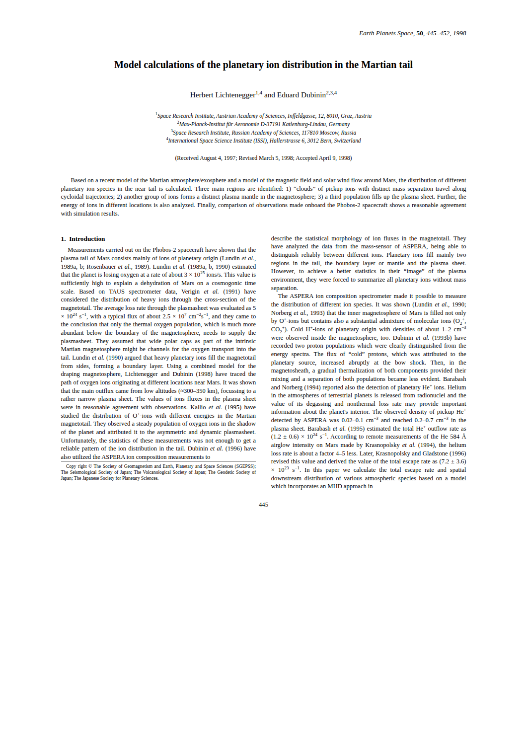Earth Planets Space, 50, 445–452, 1998
Model calculations of the planetary ion distribution in the Martian tail
Herbert Lichtenegger1,4 and Eduard Dubinin2,3,4
1Space Research Institute, Austrian Academy of Sciences, Inffeldgasse, 12, 8010, Graz, Austria
2Max-Planck-Institut für Aeronomie D-37191 Katlenburg-Lindau, Germany
3Space Research Institute, Russian Academy of Sciences, 117810 Moscow, Russia
4International Space Science Institute (ISSI), Hallerstrasse 6, 3012 Bern, Switzerland
(Received August 4, 1997; Revised March 5, 1998; Accepted April 9, 1998)
Based on a recent model of the Martian atmosphere/exosphere and a model of the magnetic field and solar wind flow around Mars, the distribution of different planetary ion species in the near tail is calculated. Three main regions are identified: 1) “clouds” of pickup ions with distinct mass separation travel along cycloidal trajectories; 2) another group of ions forms a distinct plasma mantle in the magnetosphere; 3) a third population fills up the plasma sheet. Further, the energy of ions in different locations is also analyzed. Finally, comparison of observations made onboard the Phobos-2 spacecraft shows a reasonable agreement with simulation results.
1. Introduction
Measurements carried out on the Phobos-2 spacecraft have shown that the plasma tail of Mars consists mainly of ions of planetary origin (Lundin et al., 1989a, b; Rosenbauer et al., 1989). Lundin et al. (1989a, b, 1990) estimated that the planet is losing oxygen at a rate of about 3 × 1025 ions/s. This value is sufficiently high to explain a dehydration of Mars on a cosmogonic time scale. Based on TAUS spectrometer data, Verigin et al. (1991) have considered the distribution of heavy ions through the cross-section of the magnetotail. The average loss rate through the plasmasheet was evaluated as 5 × 1024 s−1, with a typical flux of about 2.5 × 107 cm−2s−1, and they came to the conclusion that only the thermal oxygen population, which is much more abundant below the boundary of the magnetosphere, needs to supply the plasmasheet. They assumed that wide polar caps as part of the intrinsic Martian magnetosphere might be channels for the oxygen transport into the tail. Lundin et al. (1990) argued that heavy planetary ions fill the magnetotail from sides, forming a boundary layer. Using a combined model for the draping magnetosphere, Lichtenegger and Dubinin (1998) have traced the path of oxygen ions originating at different locations near Mars. It was shown that the main outflux came from low altitudes (≈300–350 km), focussing to a rather narrow plasma sheet. The values of ions fluxes in the plasma sheet were in reasonable agreement with observations. Kallio et al. (1995) have studied the distribution of O+-ions with different energies in the Martian magnetotail. They observed a steady population of oxygen ions in the shadow of the planet and attributed it to the asymmetric and dynamic plasmasheet. Unfortunately, the statistics of these measurements was not enough to get a reliable pattern of the ion distribution in the tail. Dubinin et al. (1996) have also utilized the ASPERA ion composition measurements to
Copy right © The Society of Geomagnetism and Earth, Planetary and Space Sciences (SGEPSS); The Seismological Society of Japan; The Volcanological Society of Japan; The Geodetic Society of Japan; The Japanese Society for Planetary Sciences.
describe the statistical morphology of ion fluxes in the magnetotail. They have analyzed the data from the mass-sensor of ASPERA, being able to distinguish reliably between different ions. Planetary ions fill mainly two regions in the tail, the boundary layer or mantle and the plasma sheet. However, to achieve a better statistics in their “image” of the plasma environment, they were forced to summarize all planetary ions without mass separation.
The ASPERA ion composition spectrometer made it possible to measure the distribution of different ion species. It was shown (Lundin et al., 1990; Norberg et al., 1993) that the inner magnetosphere of Mars is filled not only by O+-ions but contains also a substantial admixture of molecular ions (O2+, CO2+). Cold H+-ions of planetary origin with densities of about 1–2 cm−3 were observed inside the magnetosphere, too. Dubinin et al. (1993b) have recorded two proton populations which were clearly distinguished from the energy spectra. The flux of “cold” protons, which was attributed to the planetary source, increased abruptly at the bow shock. Then, in the magnetosheath, a gradual thermalization of both components provided their mixing and a separation of both populations became less evident. Barabash and Norberg (1994) reported also the detection of planetary He+ ions. Helium in the atmospheres of terrestrial planets is released from radionuclei and the value of its degassing and nonthermal loss rate may provide important information about the planet's interior. The observed density of pickup He+ detected by ASPERA was 0.02–0.1 cm−3 and reached 0.2–0.7 cm−3 in the plasma sheet. Barabash et al. (1995) estimated the total He+ outflow rate as (1.2 ± 0.6) × 1024 s−1. According to remote measurements of the He 584 Å airglow intensity on Mars made by Krasnopolsky et al. (1994), the helium loss rate is about a factor 4–5 less. Later, Krasnopolsky and Gladstone (1996) revised this value and derived the value of the total escape rate as (7.2 ± 3.6) × 1023 s−1. In this paper we calculate the total escape rate and spatial downstream distribution of various atmospheric species based on a model which incorporates an MHD approach in
445